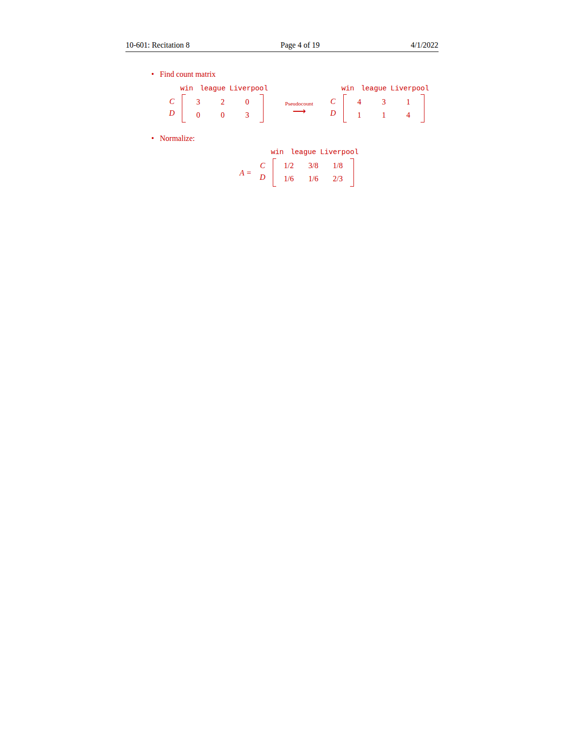10-601: Recitation 8
Page 4 of 19
4/1/2022
Find count matrix
C D
win league Liverpool
320 003
Pseudocount
⟶
C D
win league Liverpool
431 114
Normalize:
A =
C D
win league Liverpool
1/23/81/8 1/61/62/3